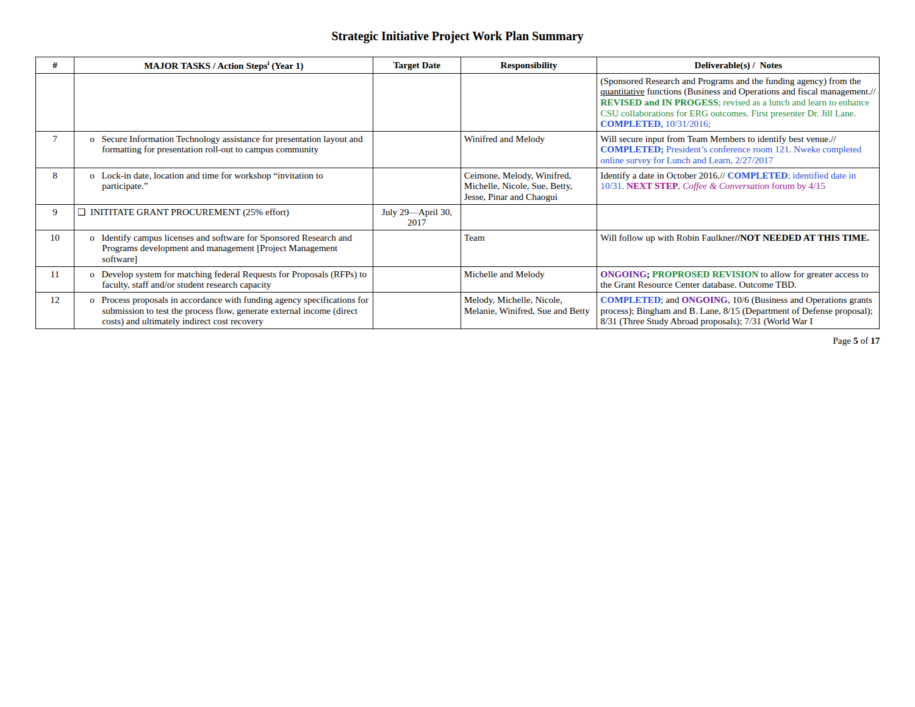Strategic Initiative Project Work Plan Summary
| # | MAJOR TASKS / Action Steps i (Year 1) | Target Date | Responsibility | Deliverable(s) / Notes |
| --- | --- | --- | --- | --- |
| | | | | (Sponsored Research and Programs and the funding agency) from the quantitative functions (Business and Operations and fiscal management.// REVISED and IN PROGESS ; revised as a lunch and learn to enhance CSU collaborations for ERG outcomes. First presenter Dr. Jill Lane. COMPLETED, 10/31/2016; |
| 7 | Secure Information Technology assistance for presentation layout and formatting for presentation roll-out to campus community | | Winifred and Melody | Will secure input from Team Members to identify best venue.// COMPLETED; President’s conference room 121. Nweke completed online survey for Lunch and Learn, 2/27/2017 |
| 8 | Lock-in date, location and time for workshop “invitation to participate.” | | Ceimone, Melody, Winifred, Michelle, Nicole, Sue, Betty, Jesse, Pinar and Chaogui | Identify a date in October 2016.// COMPLETED ; identified date in 10/31. NEXT STEP , Coffee & Conversation forum by 4/15 |
| 9 | INITITATE GRANT PROCUREMENT (25% effort) | July 29—April 30, 2017 | | |
| 10 | Identify campus licenses and software for Sponsored Research and Programs development and management [Project Management software] | | Team | Will follow up with Robin Faulkner //NOT NEEDED AT THIS TIME. |
| 11 | Develop system for matching federal Requests for Proposals (RFPs) to faculty, staff and/or student research capacity | | Michelle and Melody | ONGOING ; PROPROSED REVISION to allow for greater access to the Grant Resource Center database. Outcome TBD. |
| 12 | Process proposals in accordance with funding agency specifications for submission to test the process flow, generate external income (direct costs) and ultimately indirect cost recovery | | Melody, Michelle, Nicole, Melanie, Winifred, Sue and Betty | COMPLETED ; and ONGOING , 10/6 (Business and Operations grants process); Bingham and B. Lane, 8/15 (Department of Defense proposal); 8/31 (Three Study Abroad proposals); 7/31 (World War I |
Page 5 of 17